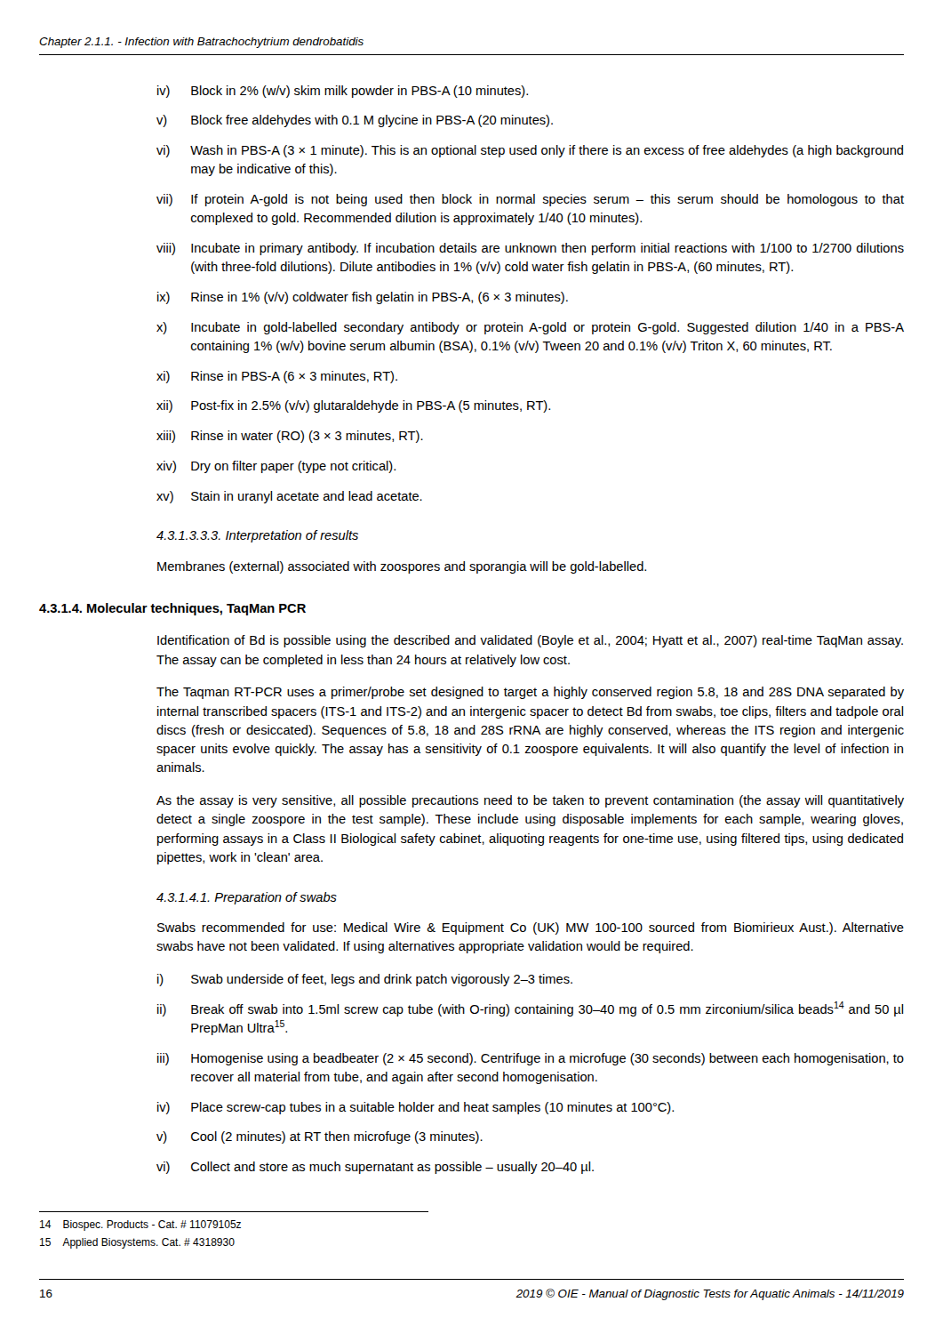Chapter 2.1.1. - Infection with Batrachochytrium dendrobatidis
iv) Block in 2% (w/v) skim milk powder in PBS-A (10 minutes).
v) Block free aldehydes with 0.1 M glycine in PBS-A (20 minutes).
vi) Wash in PBS-A (3 × 1 minute). This is an optional step used only if there is an excess of free aldehydes (a high background may be indicative of this).
vii) If protein A-gold is not being used then block in normal species serum – this serum should be homologous to that complexed to gold. Recommended dilution is approximately 1/40 (10 minutes).
viii) Incubate in primary antibody. If incubation details are unknown then perform initial reactions with 1/100 to 1/2700 dilutions (with three-fold dilutions). Dilute antibodies in 1% (v/v) cold water fish gelatin in PBS-A, (60 minutes, RT).
ix) Rinse in 1% (v/v) coldwater fish gelatin in PBS-A, (6 × 3 minutes).
x) Incubate in gold-labelled secondary antibody or protein A-gold or protein G-gold. Suggested dilution 1/40 in a PBS-A containing 1% (w/v) bovine serum albumin (BSA), 0.1% (v/v) Tween 20 and 0.1% (v/v) Triton X, 60 minutes, RT.
xi) Rinse in PBS-A (6 × 3 minutes, RT).
xii) Post-fix in 2.5% (v/v) glutaraldehyde in PBS-A (5 minutes, RT).
xiii) Rinse in water (RO) (3 × 3 minutes, RT).
xiv) Dry on filter paper (type not critical).
xv) Stain in uranyl acetate and lead acetate.
4.3.1.3.3.3. Interpretation of results
Membranes (external) associated with zoospores and sporangia will be gold-labelled.
4.3.1.4. Molecular techniques, TaqMan PCR
Identification of Bd is possible using the described and validated (Boyle et al., 2004; Hyatt et al., 2007) real-time TaqMan assay. The assay can be completed in less than 24 hours at relatively low cost.
The Taqman RT-PCR uses a primer/probe set designed to target a highly conserved region 5.8, 18 and 28S DNA separated by internal transcribed spacers (ITS-1 and ITS-2) and an intergenic spacer to detect Bd from swabs, toe clips, filters and tadpole oral discs (fresh or desiccated). Sequences of 5.8, 18 and 28S rRNA are highly conserved, whereas the ITS region and intergenic spacer units evolve quickly. The assay has a sensitivity of 0.1 zoospore equivalents. It will also quantify the level of infection in animals.
As the assay is very sensitive, all possible precautions need to be taken to prevent contamination (the assay will quantitatively detect a single zoospore in the test sample). These include using disposable implements for each sample, wearing gloves, performing assays in a Class II Biological safety cabinet, aliquoting reagents for one-time use, using filtered tips, using dedicated pipettes, work in 'clean' area.
4.3.1.4.1. Preparation of swabs
Swabs recommended for use: Medical Wire & Equipment Co (UK) MW 100-100 sourced from Biomirieux Aust.). Alternative swabs have not been validated. If using alternatives appropriate validation would be required.
i) Swab underside of feet, legs and drink patch vigorously 2–3 times.
ii) Break off swab into 1.5ml screw cap tube (with O-ring) containing 30–40 mg of 0.5 mm zirconium/silica beads14 and 50 µl PrepMan Ultra15.
iii) Homogenise using a beadbeater (2 × 45 second). Centrifuge in a microfuge (30 seconds) between each homogenisation, to recover all material from tube, and again after second homogenisation.
iv) Place screw-cap tubes in a suitable holder and heat samples (10 minutes at 100°C).
v) Cool (2 minutes) at RT then microfuge (3 minutes).
vi) Collect and store as much supernatant as possible – usually 20–40 µl.
14 Biospec. Products - Cat. # 11079105z
15 Applied Biosystems. Cat. # 4318930
16 2019 © OIE - Manual of Diagnostic Tests for Aquatic Animals - 14/11/2019